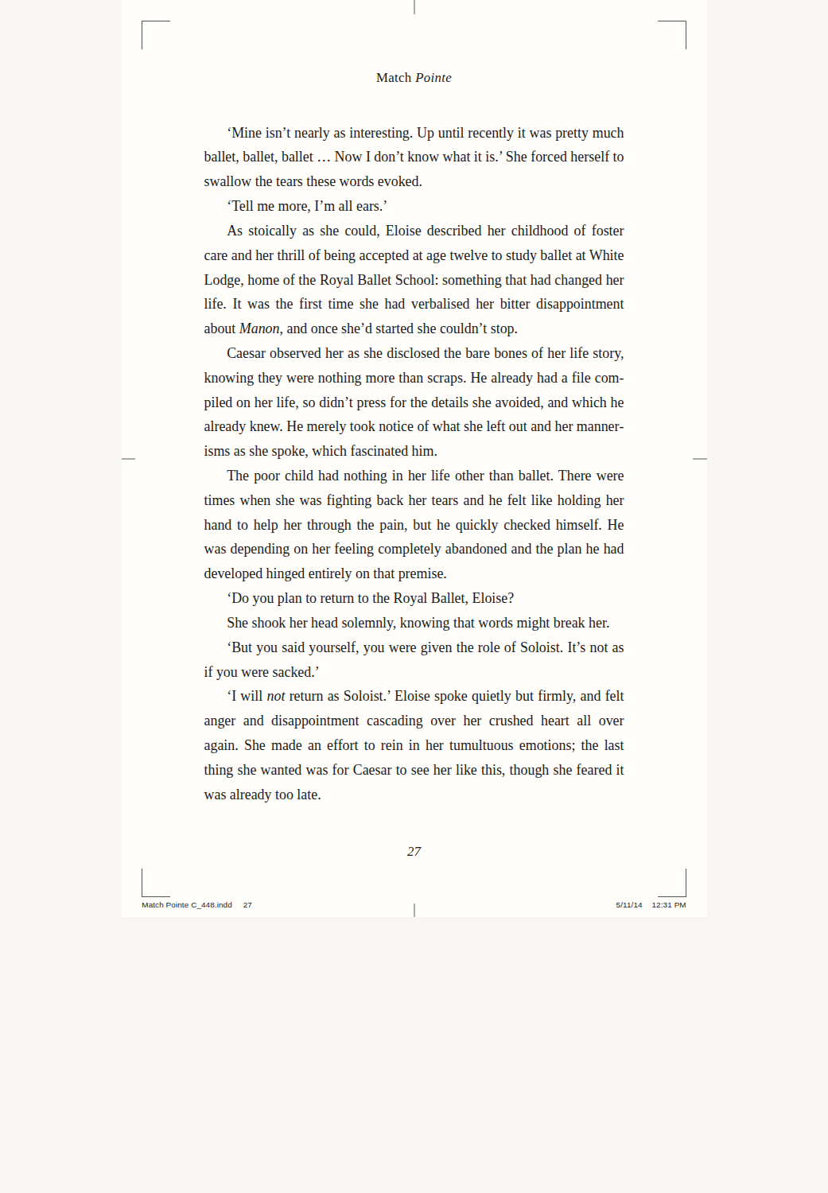Match Pointe
‘Mine isn’t nearly as interesting. Up until recently it was pretty much ballet, ballet, ballet … Now I don’t know what it is.’ She forced herself to swallow the tears these words evoked.
‘Tell me more, I’m all ears.’
As stoically as she could, Eloise described her childhood of foster care and her thrill of being accepted at age twelve to study ballet at White Lodge, home of the Royal Ballet School: something that had changed her life. It was the first time she had verbalised her bitter disappointment about Manon, and once she’d started she couldn’t stop.
Caesar observed her as she disclosed the bare bones of her life story, knowing they were nothing more than scraps. He already had a file compiled on her life, so didn’t press for the details she avoided, and which he already knew. He merely took notice of what she left out and her mannerisms as she spoke, which fascinated him.
The poor child had nothing in her life other than ballet. There were times when she was fighting back her tears and he felt like holding her hand to help her through the pain, but he quickly checked himself. He was depending on her feeling completely abandoned and the plan he had developed hinged entirely on that premise.
‘Do you plan to return to the Royal Ballet, Eloise?
She shook her head solemnly, knowing that words might break her.
‘But you said yourself, you were given the role of Soloist. It’s not as if you were sacked.’
‘I will not return as Soloist.’ Eloise spoke quietly but firmly, and felt anger and disappointment cascading over her crushed heart all over again. She made an effort to rein in her tumultuous emotions; the last thing she wanted was for Caesar to see her like this, though she feared it was already too late.
27
Match Pointe C_448.indd27
5/11/1412:31 PM